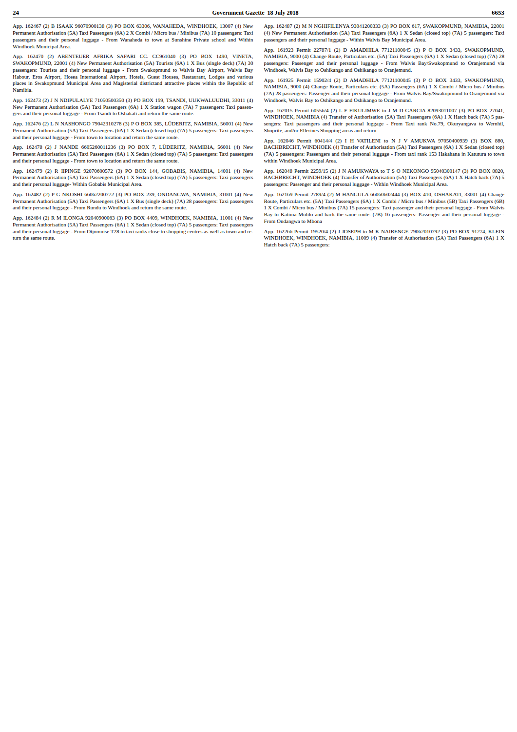24 Government Gazette 18 July 2018 6653
App. 162467 (2) B ISAAK 96070900138 (3) PO BOX 63306, WANAHEDA, WINDHOEK, 13007 (4) New Permanent Authorisation (5A) Taxi Passengers (6A) 2 X Combi / Micro bus / Minibus (7A) 10 passengers: Taxi passengers and their personal luggage - From Wanaheda to town at Sunshine Private school and Within Windhoek Municipal Area.
App. 162470 (2) ABENTEUER AFRIKA SAFARI CC. CC961040 (3) PO BOX 1490, VINETA, SWAKOPMUND, 22001 (4) New Permanent Authorisation (5A) Tourists (6A) 1 X Bus (single deck) (7A) 30 passengers: Tourists and their personal luggage - From Swakopmund to Walvis Bay Airport, Walvis Bay Habour, Eros Airport, Hosea International Airport, Hotels, Guest Houses, Restaurant, Lodges and various places in Swakopmund Municipal Area and Magisterial districtand attractive places within the Republic of Namibia.
App. 162473 (2) J N NDIPULALYE 71050500350 (3) PO BOX 199, TSANDI, UUKWALUUDHI, 33011 (4) New Permanent Authorisation (5A) Taxi Passengers (6A) 1 X Station wagon (7A) 7 passengers: Taxi passengers and their personal luggage - From Tsandi to Oshakati and return the same route.
App. 162476 (2) L N NASHONGO 79042310278 (3) P O BOX 385, LÜDERITZ, NAMIBIA, 56001 (4) New Permanent Authorisation (5A) Taxi Passengers (6A) 1 X Sedan (closed top) (7A) 5 passengers: Taxi passengers and their personal luggage - From town to location and return the same route.
App. 162478 (2) J NANDE 6605260011236 (3) PO BOX 7, LÜDERITZ, NAMIBIA, 56001 (4) New Permanent Authorisation (5A) Taxi Passengers (6A) 1 X Sedan (closed top) (7A) 5 passengers: Taxi passengers and their personal luggage - From town to location and return the same route.
App. 162479 (2) R IIPINGE 92070600572 (3) PO BOX 144, GOBABIS, NAMIBIA, 14001 (4) New Permanent Authorisation (5A) Taxi Passengers (6A) 1 X Sedan (closed top) (7A) 5 passengers: Taxi passengers and their personal luggage- Within Gobabis Municipal Area.
App. 162482 (2) P G NKOSHI 66062200772 (3) PO BOX 239, ONDANGWA, NAMIBIA, 31001 (4) New Permanent Authorisation (5A) Taxi Passengers (6A) 1 X Bus (single deck) (7A) 28 passengers: Taxi passengers and their personal luggage - From Rundu to Windhoek and return the same route.
App. 162484 (2) R M ILONGA 92040900063 (3) PO BOX 4409, WINDHOEK, NAMIBIA, 11001 (4) New Permanent Authorisation (5A) Taxi Passengers (6A) 1 X Sedan (closed top) (7A) 5 passengers: Taxi passengers and their personal luggage - From Otjomuise T28 to taxi ranks close to shopping centres as well as town and return the same route.
App. 162487 (2) M N NGHIFILENYA 93041200333 (3) PO BOX 617, SWAKOPMUND, NAMIBIA, 22001 (4) New Permanent Authorisation (5A) Taxi Passengers (6A) 1 X Sedan (closed top) (7A) 5 passengers: Taxi passengers and their personal luggage - Within Walvis Bay Municipal Area.
App. 161923 Permit 22787/1 (2) D AMADHILA 77121100045 (3) P O BOX 3433, SWAKOPMUND, NAMIBIA, 9000 (4) Change Route, Particulars etc. (5A) Taxi Passengers (6A) 1 X Sedan (closed top) (7A) 28 passengers: Passenger and their personal luggage - From Walvis Bay/Swakopmund to Oranjemund via Windhoek, Walvis Bay to Oshikango and Oshikango to Oranjemund.
App. 161925 Permit 15902/4 (2) D AMADHILA 77121100045 (3) P O BOX 3433, SWAKOPMUND, NAMIBIA, 9000 (4) Change Route, Particulars etc. (5A) Passengers (6A) 1 X Combi / Micro bus / Minibus (7A) 28 passengers: Passenger and their personal luggage - From Walvis Bay/Swakopmund to Oranjemund via Windhoek, Walvis Bay to Oshikango and Oshikango to Oranjemund.
App. 162015 Permit 60556/4 (2) L F FIKULIMWE to J M D GARCIA 82093011007 (3) PO BOX 27041, WINDHOEK, NAMIBIA (4) Transfer of Authorisation (5A) Taxi Passengers (6A) 1 X Hatch back (7A) 5 passengers: Taxi passengers and their personal luggage - From Taxi rank No.79, Okuryangava to Wernhil, Shoprite, and/or Ellerines Shopping areas and return.
App. 162046 Permit 60414/4 (2) I H VATILENI to N J V AMUKWA 97050400939 (3) BOX 880, BACHBRECHT, WINDHOEK (4) Transfer of Authorisation (5A) Taxi Passengers (6A) 1 X Sedan (closed top) (7A) 5 passengers: Passengers and their personal luggage - From taxi rank 153 Hakahana in Katutura to town within Windhoek Municipal Area.
App. 162048 Permit 2259/15 (2) J N AMUKWAYA to T S O NEKONGO 95040300147 (3) PO BOX 8820, BACHBRECHT, WINDHOEK (4) Transfer of Authorisation (5A) Taxi Passengers (6A) 1 X Hatch back (7A) 5 passengers: Passenger and their personal luggage - Within Windhoek Municipal Area.
App. 162169 Permit 2789/4 (2) M HANGULA 66060602444 (3) BOX 410, OSHAKATI, 33001 (4) Change Route, Particulars etc. (5A) Taxi Passengers (6A) 1 X Combi / Micro bus / Minibus (5B) Taxi Passengers (6B) 1 X Combi / Micro bus / Minibus (7A) 15 passengers: Taxi passenger and their personal luggage - From Walvis Bay to Katima Mulilo and back the same route. (7B) 16 passengers: Passenger and their personal luggage - From Ondangwa to Mbona
App. 162266 Permit 19520/4 (2) J JOSEPH to M K NAIRENGE 79062010792 (3) PO BOX 91274, KLEIN WINDHOEK, WINDHOEK, NAMIBIA, 11009 (4) Transfer of Authorisation (5A) Taxi Passengers (6A) 1 X Hatch back (7A) 5 passengers: